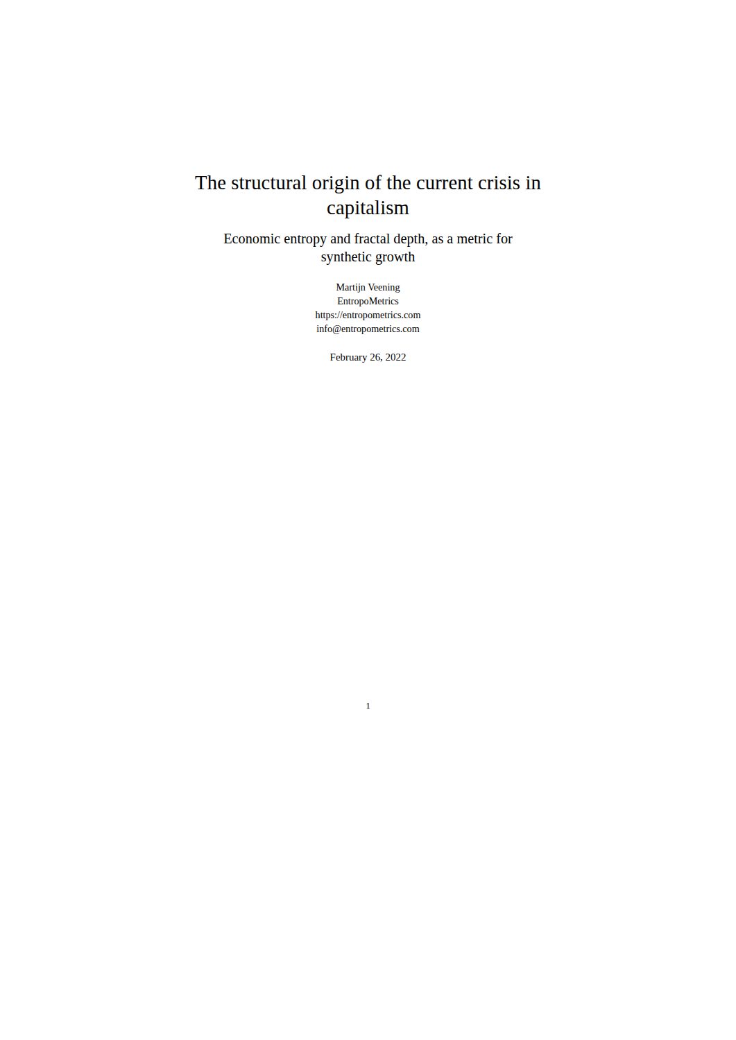The structural origin of the current crisis in
capitalism
Economic entropy and fractal depth, as a metric for
synthetic growth
Martijn Veening
EntropoMetrics
https://entropometrics.com
info@entropometrics.com
February 26, 2022
1